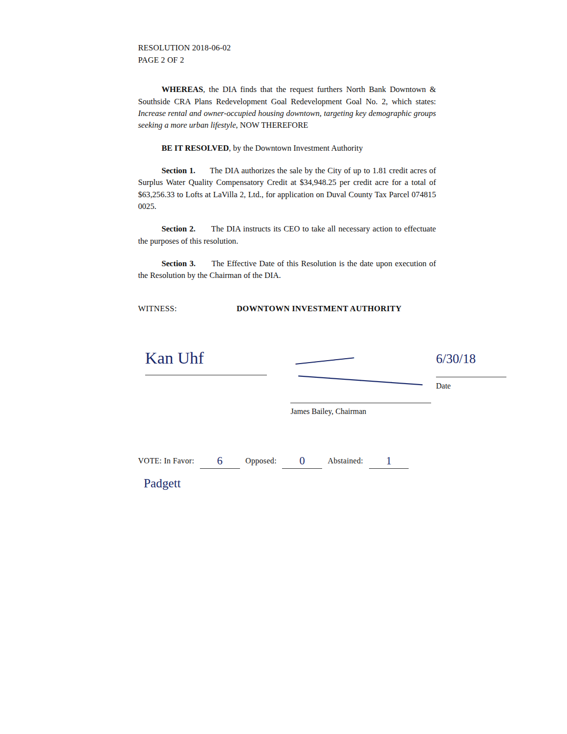RESOLUTION 2018-06-02
PAGE 2 OF 2
WHEREAS, the DIA finds that the request furthers North Bank Downtown & Southside CRA Plans Redevelopment Goal Redevelopment Goal No. 2, which states: Increase rental and owner-occupied housing downtown, targeting key demographic groups seeking a more urban lifestyle, NOW THEREFORE
BE IT RESOLVED, by the Downtown Investment Authority
Section 1. The DIA authorizes the sale by the City of up to 1.81 credit acres of Surplus Water Quality Compensatory Credit at $34,948.25 per credit acre for a total of $63,256.33 to Lofts at LaVilla 2, Ltd., for application on Duval County Tax Parcel 074815 0025.
Section 2. The DIA instructs its CEO to take all necessary action to effectuate the purposes of this resolution.
Section 3. The Effective Date of this Resolution is the date upon execution of the Resolution by the Chairman of the DIA.
WITNESS:
DOWNTOWN INVESTMENT AUTHORITY
Kan Uhf
———
————
James Bailey, Chairman
6/30/18
Date
VOTE: In Favor: 6 Opposed: 0 Abstained: 1 Padgett